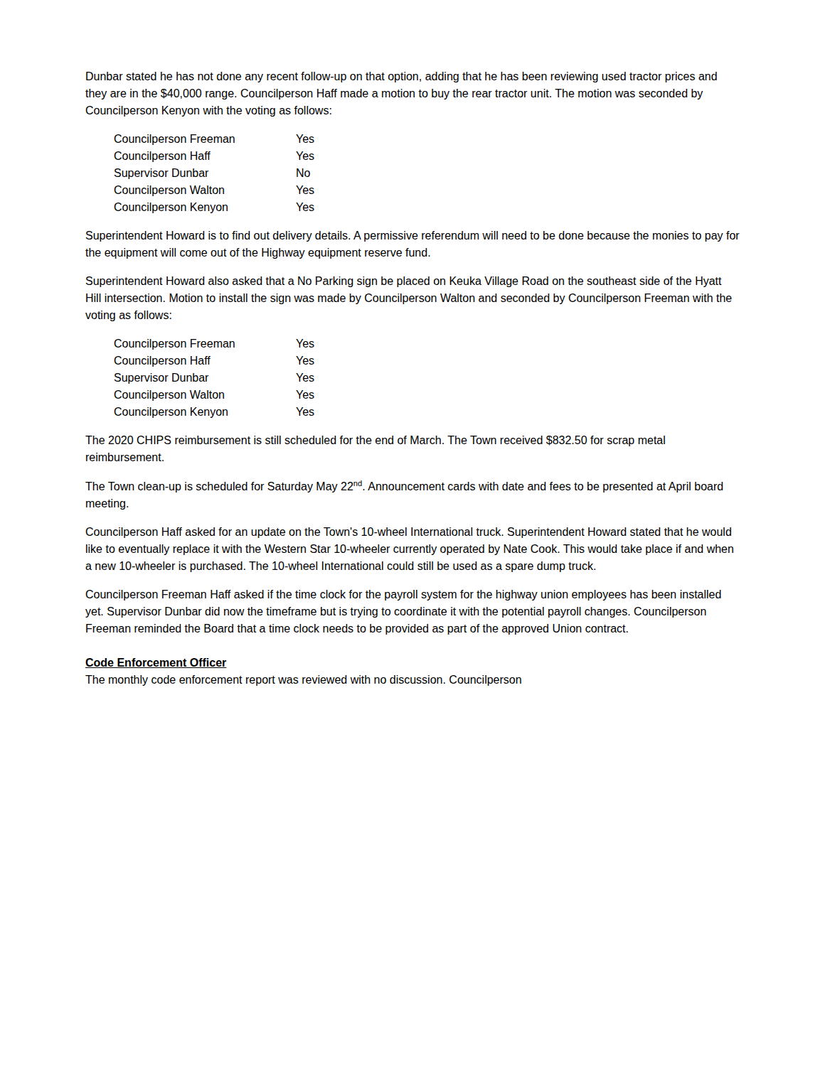Dunbar stated he has not done any recent follow-up on that option, adding that he has been reviewing used tractor prices and they are in the $40,000 range. Councilperson Haff made a motion to buy the rear tractor unit. The motion was seconded by Councilperson Kenyon with the voting as follows:
Councilperson Freeman Yes
Councilperson Haff Yes
Supervisor Dunbar No
Councilperson Walton Yes
Councilperson Kenyon Yes
Superintendent Howard is to find out delivery details. A permissive referendum will need to be done because the monies to pay for the equipment will come out of the Highway equipment reserve fund.
Superintendent Howard also asked that a No Parking sign be placed on Keuka Village Road on the southeast side of the Hyatt Hill intersection. Motion to install the sign was made by Councilperson Walton and seconded by Councilperson Freeman with the voting as follows:
Councilperson Freeman Yes
Councilperson Haff Yes
Supervisor Dunbar Yes
Councilperson Walton Yes
Councilperson Kenyon Yes
The 2020 CHIPS reimbursement is still scheduled for the end of March. The Town received $832.50 for scrap metal reimbursement.
The Town clean-up is scheduled for Saturday May 22nd. Announcement cards with date and fees to be presented at April board meeting.
Councilperson Haff asked for an update on the Town's 10-wheel International truck. Superintendent Howard stated that he would like to eventually replace it with the Western Star 10-wheeler currently operated by Nate Cook. This would take place if and when a new 10-wheeler is purchased. The 10-wheel International could still be used as a spare dump truck.
Councilperson Freeman Haff asked if the time clock for the payroll system for the highway union employees has been installed yet. Supervisor Dunbar did now the timeframe but is trying to coordinate it with the potential payroll changes. Councilperson Freeman reminded the Board that a time clock needs to be provided as part of the approved Union contract.
Code Enforcement Officer
The monthly code enforcement report was reviewed with no discussion. Councilperson